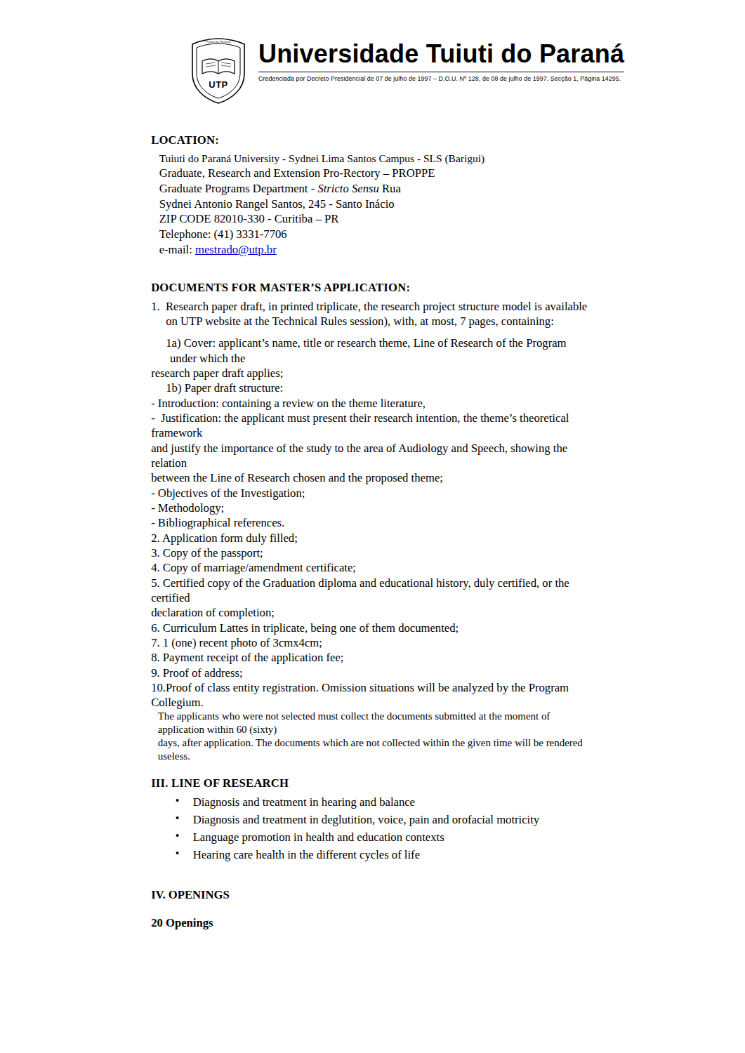UTP Promoção Humana
Universidade Tuiuti do Paraná
Credenciada por Decreto Presidencial de 07 de julho de 1997 – D.O.U. Nº 128, de 08 de julho de 1997, Secção 1, Página 14295.
LOCATION:
Tuiuti do Paraná University - Sydnei Lima Santos Campus - SLS (Barigui)
Graduate, Research and Extension Pro-Rectory – PROPPE
Graduate Programs Department - Stricto Sensu Rua
Sydnei Antonio Rangel Santos, 245 - Santo Inácio
ZIP CODE 82010-330 - Curitiba – PR
Telephone: (41) 3331-7706
e-mail: mestrado@utp.br
DOCUMENTS FOR MASTER’S APPLICATION:
1. Research paper draft, in printed triplicate, the research project structure model is available on UTP website at the Technical Rules session), with, at most, 7 pages, containing:
1a) Cover: applicant’s name, title or research theme, Line of Research of the Program under which the
research paper draft applies;
1b) Paper draft structure:
- Introduction: containing a review on the theme literature,
- Justification: the applicant must present their research intention, the theme’s theoretical framework
and justify the importance of the study to the area of Audiology and Speech, showing the relation
between the Line of Research chosen and the proposed theme;
- Objectives of the Investigation;
- Methodology;
- Bibliographical references.
2. Application form duly filled;
3. Copy of the passport;
4. Copy of marriage/amendment certificate;
5. Certified copy of the Graduation diploma and educational history, duly certified, or the certified
declaration of completion;
6. Curriculum Lattes in triplicate, being one of them documented;
7. 1 (one) recent photo of 3cmx4cm;
8. Payment receipt of the application fee;
9. Proof of address;
10.Proof of class entity registration. Omission situations will be analyzed by the Program Collegium.
The applicants who were not selected must collect the documents submitted at the moment of application within 60 (sixty)
days, after application. The documents which are not collected within the given time will be rendered useless.
III. LINE OF RESEARCH
Diagnosis and treatment in hearing and balance
Diagnosis and treatment in deglutition, voice, pain and orofacial motricity
Language promotion in health and education contexts
Hearing care health in the different cycles of life
IV. OPENINGS
20 Openings